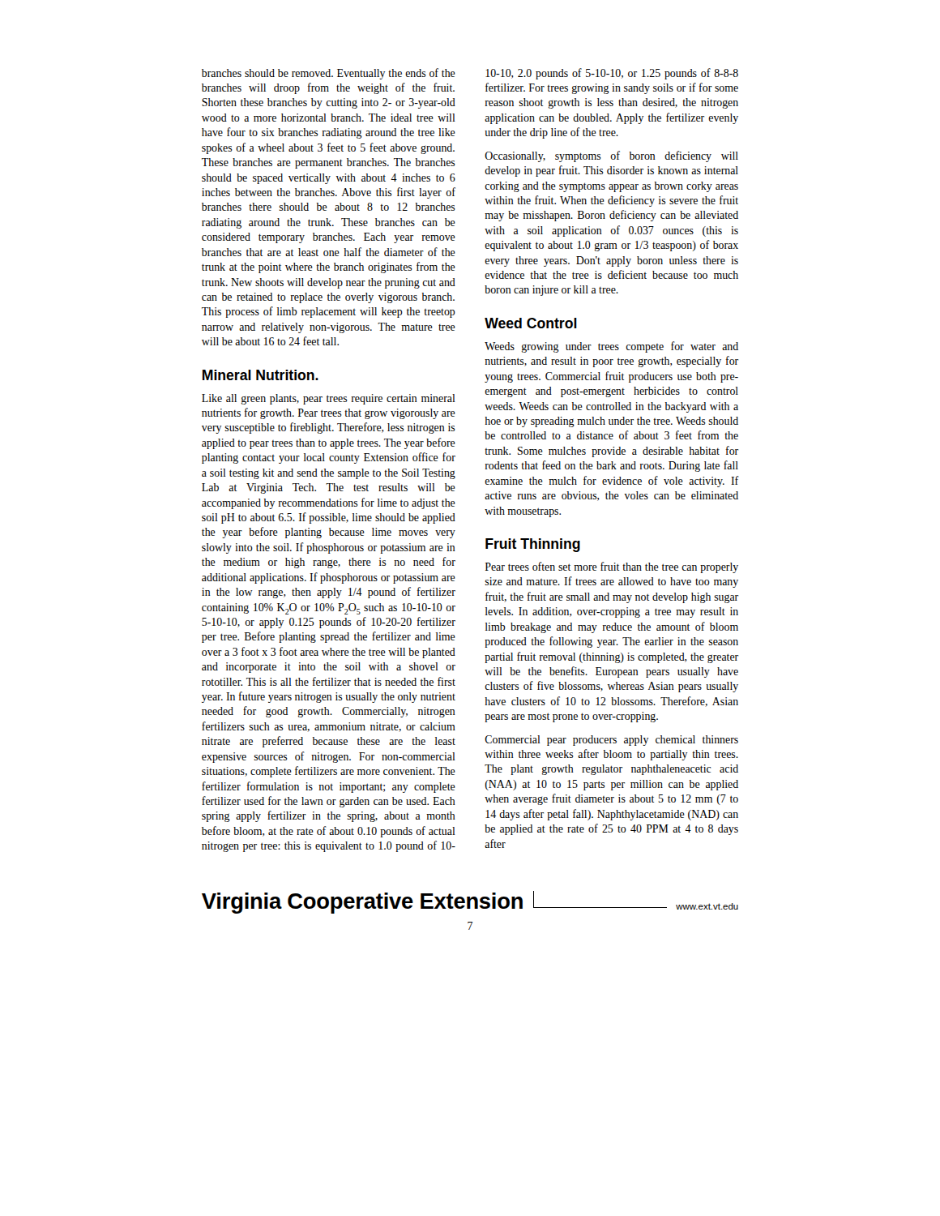branches should be removed. Eventually the ends of the branches will droop from the weight of the fruit. Shorten these branches by cutting into 2- or 3-year-old wood to a more horizontal branch. The ideal tree will have four to six branches radiating around the tree like spokes of a wheel about 3 feet to 5 feet above ground. These branches are permanent branches. The branches should be spaced vertically with about 4 inches to 6 inches between the branches. Above this first layer of branches there should be about 8 to 12 branches radiating around the trunk. These branches can be considered temporary branches. Each year remove branches that are at least one half the diameter of the trunk at the point where the branch originates from the trunk. New shoots will develop near the pruning cut and can be retained to replace the overly vigorous branch. This process of limb replacement will keep the treetop narrow and relatively non-vigorous. The mature tree will be about 16 to 24 feet tall.
Mineral Nutrition.
Like all green plants, pear trees require certain mineral nutrients for growth. Pear trees that grow vigorously are very susceptible to fireblight. Therefore, less nitrogen is applied to pear trees than to apple trees. The year before planting contact your local county Extension office for a soil testing kit and send the sample to the Soil Testing Lab at Virginia Tech. The test results will be accompanied by recommendations for lime to adjust the soil pH to about 6.5. If possible, lime should be applied the year before planting because lime moves very slowly into the soil. If phosphorous or potassium are in the medium or high range, there is no need for additional applications. If phosphorous or potassium are in the low range, then apply 1/4 pound of fertilizer containing 10% K2O or 10% P2O5 such as 10-10-10 or 5-10-10, or apply 0.125 pounds of 10-20-20 fertilizer per tree. Before planting spread the fertilizer and lime over a 3 foot x 3 foot area where the tree will be planted and incorporate it into the soil with a shovel or rototiller. This is all the fertilizer that is needed the first year. In future years nitrogen is usually the only nutrient needed for good growth. Commercially, nitrogen fertilizers such as urea, ammonium nitrate, or calcium nitrate are preferred because these are the least expensive sources of nitrogen. For non-commercial situations, complete fertilizers are more convenient. The fertilizer formulation is not important; any complete fertilizer used for the lawn or garden can be used. Each spring apply fertilizer in the spring, about a month before bloom, at the rate of about 0.10 pounds of actual nitrogen per tree: this is equivalent to 1.0 pound of 10-10-10, 2.0 pounds of 5-10-10, or 1.25 pounds of 8-8-8 fertilizer. For trees growing in sandy soils or if for some reason shoot growth is less than desired, the nitrogen application can be doubled. Apply the fertilizer evenly under the drip line of the tree.
Occasionally, symptoms of boron deficiency will develop in pear fruit. This disorder is known as internal corking and the symptoms appear as brown corky areas within the fruit. When the deficiency is severe the fruit may be misshapen. Boron deficiency can be alleviated with a soil application of 0.037 ounces (this is equivalent to about 1.0 gram or 1/3 teaspoon) of borax every three years. Don't apply boron unless there is evidence that the tree is deficient because too much boron can injure or kill a tree.
Weed Control
Weeds growing under trees compete for water and nutrients, and result in poor tree growth, especially for young trees. Commercial fruit producers use both pre-emergent and post-emergent herbicides to control weeds. Weeds can be controlled in the backyard with a hoe or by spreading mulch under the tree. Weeds should be controlled to a distance of about 3 feet from the trunk. Some mulches provide a desirable habitat for rodents that feed on the bark and roots. During late fall examine the mulch for evidence of vole activity. If active runs are obvious, the voles can be eliminated with mousetraps.
Fruit Thinning
Pear trees often set more fruit than the tree can properly size and mature. If trees are allowed to have too many fruit, the fruit are small and may not develop high sugar levels. In addition, over-cropping a tree may result in limb breakage and may reduce the amount of bloom produced the following year. The earlier in the season partial fruit removal (thinning) is completed, the greater will be the benefits. European pears usually have clusters of five blossoms, whereas Asian pears usually have clusters of 10 to 12 blossoms. Therefore, Asian pears are most prone to over-cropping.
Commercial pear producers apply chemical thinners within three weeks after bloom to partially thin trees. The plant growth regulator naphthaleneacetic acid (NAA) at 10 to 15 parts per million can be applied when average fruit diameter is about 5 to 12 mm (7 to 14 days after petal fall). Naphthylacetamide (NAD) can be applied at the rate of 25 to 40 PPM at 4 to 8 days after
Virginia Cooperative Extension
www.ext.vt.edu
7